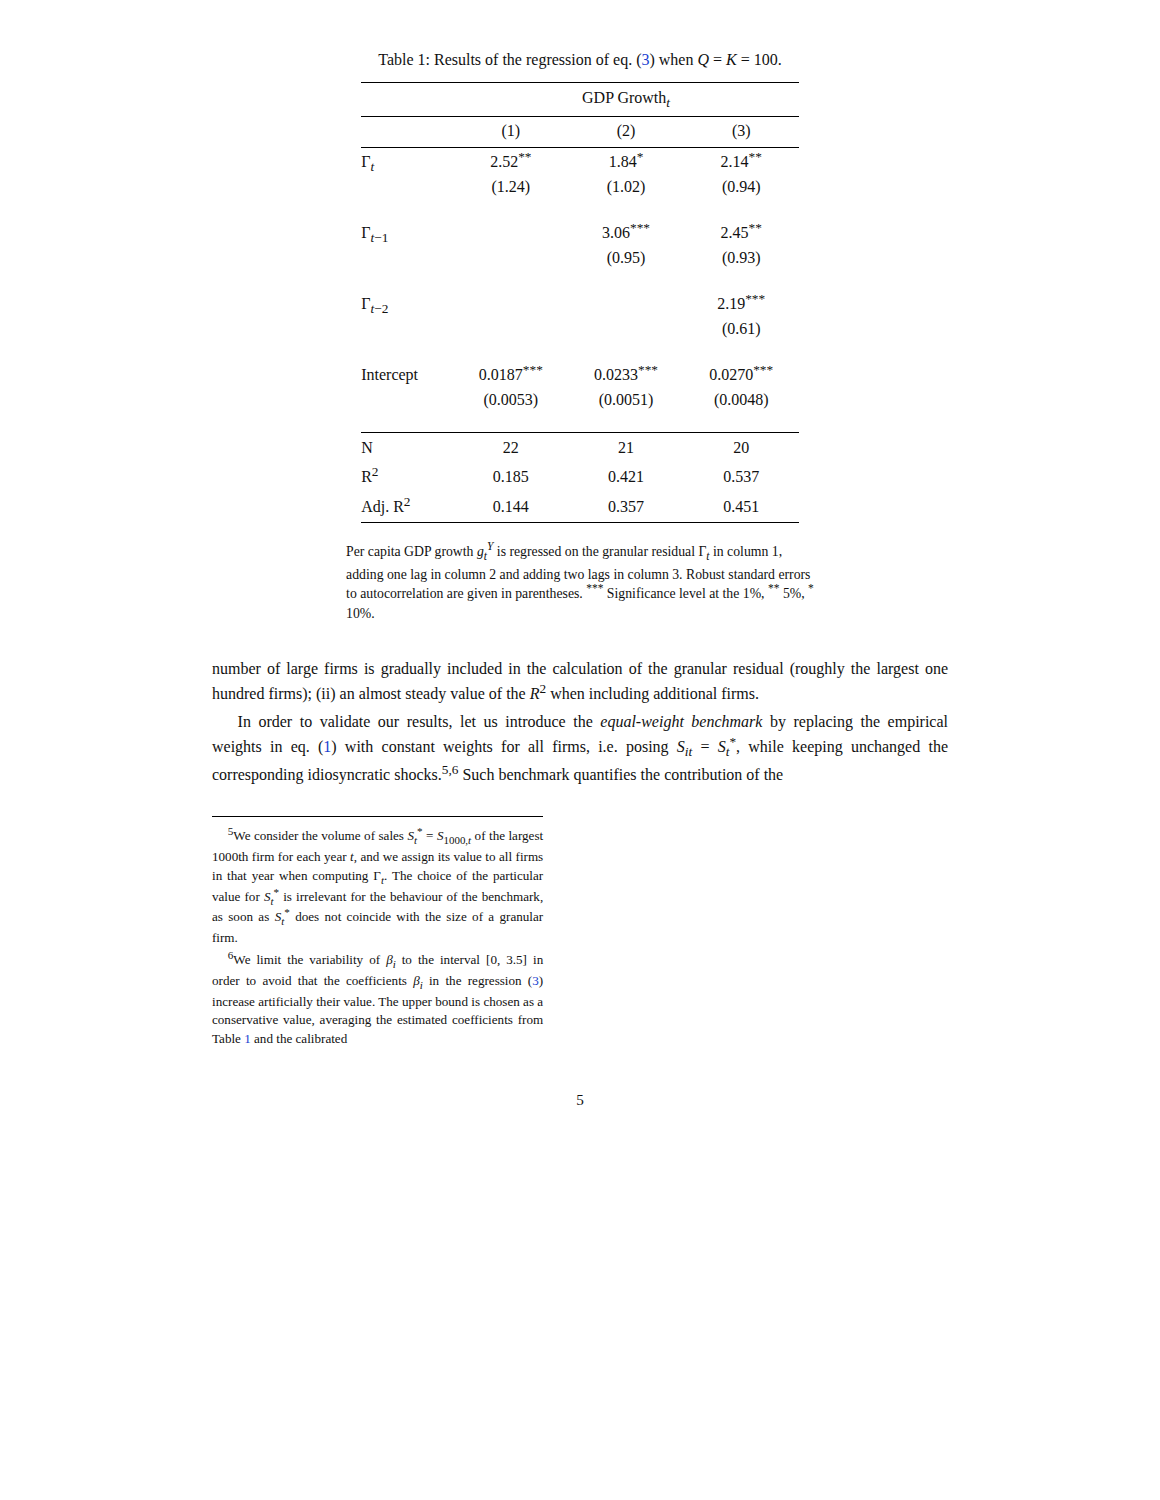Table 1: Results of the regression of eq. ( 3 ) when Q = K = 100.
| | GDP Growth t |
| | (1) | (2) | (3) |
| Γ t | 2.52 ** (1.24) | 1.84 * (1.02) | 2.14 ** (0.94) |
| Γ t −1 | | 3.06 *** (0.95) | 2.45 ** (0.93) |
| Γ t −2 | | | 2.19 *** (0.61) |
| Intercept | 0.0187 *** (0.0053) | 0.0233 *** (0.0051) | 0.0270 *** (0.0048) |
| N | 22 | 21 | 20 |
| R 2 | 0.185 | 0.421 | 0.537 |
| Adj. R 2 | 0.144 | 0.357 | 0.451 |
Per capita GDP growth gtY is regressed on the granular residual Γt in column 1, adding one lag in column 2 and adding two lags in column 3. Robust standard errors to autocorrelation are given in parentheses. *** Significance level at the 1%, ** 5%, * 10%.
number of large firms is gradually included in the calculation of the granular residual (roughly the largest one hundred firms); (ii) an almost steady value of the R2 when including additional firms.
In order to validate our results, let us introduce the equal-weight benchmark by replacing the empirical weights in eq. (1) with constant weights for all firms, i.e. posing Sit = St*, while keeping unchanged the corresponding idiosyncratic shocks.5,6 Such benchmark quantifies the contribution of the
5We consider the volume of sales St* = S1000,t of the largest 1000th firm for each year t, and we assign its value to all firms in that year when computing Γt. The choice of the particular value for St* is irrelevant for the behaviour of the benchmark, as soon as St* does not coincide with the size of a granular firm.
6We limit the variability of βi to the interval [0, 3.5] in order to avoid that the coefficients βi in the regression (3) increase artificially their value. The upper bound is chosen as a conservative value, averaging the estimated coefficients from Table 1 and the calibrated
5